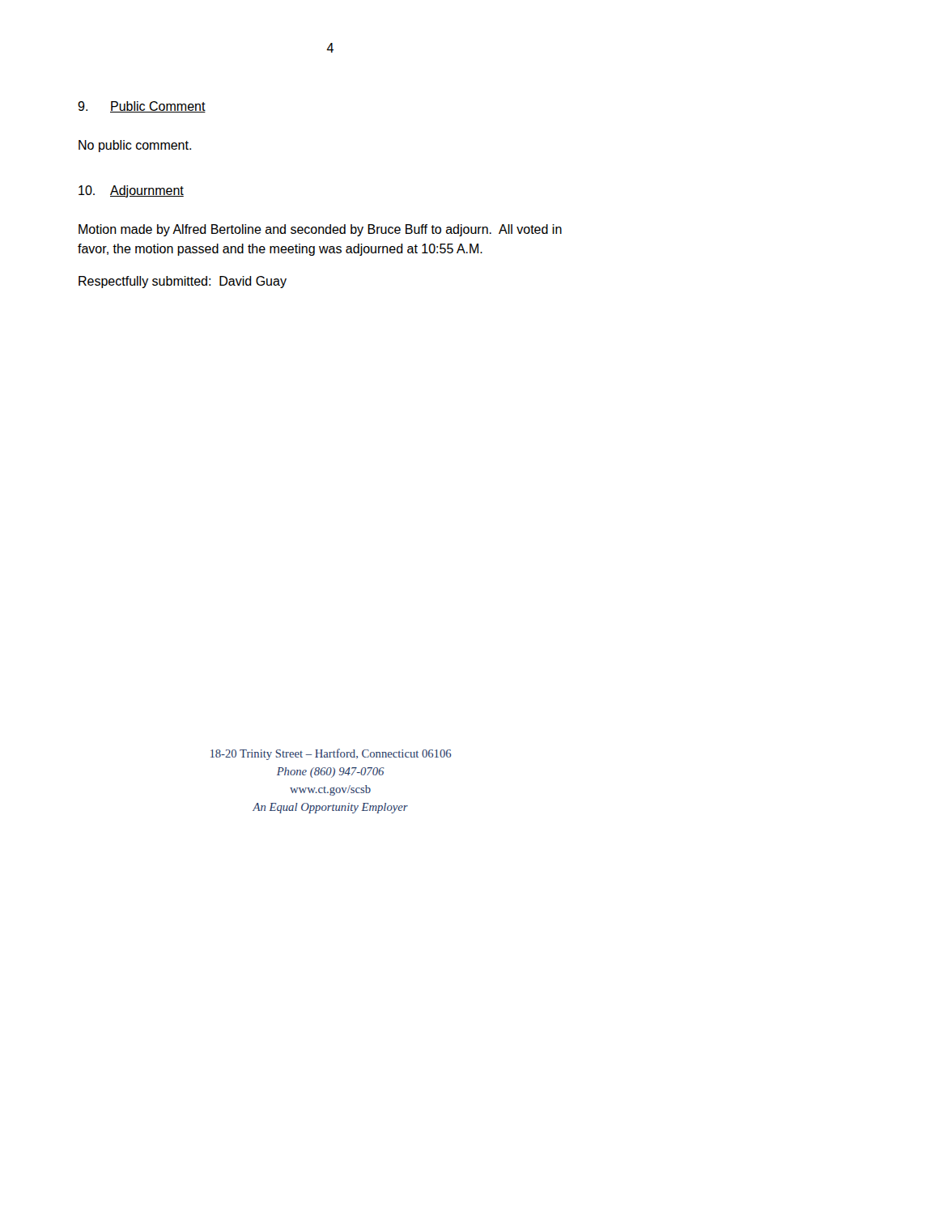4
9. Public Comment
No public comment.
10. Adjournment
Motion made by Alfred Bertoline and seconded by Bruce Buff to adjourn. All voted in favor, the motion passed and the meeting was adjourned at 10:55 A.M.
Respectfully submitted: David Guay
18-20 Trinity Street – Hartford, Connecticut 06106
Phone (860) 947-0706
www.ct.gov/scsb
An Equal Opportunity Employer